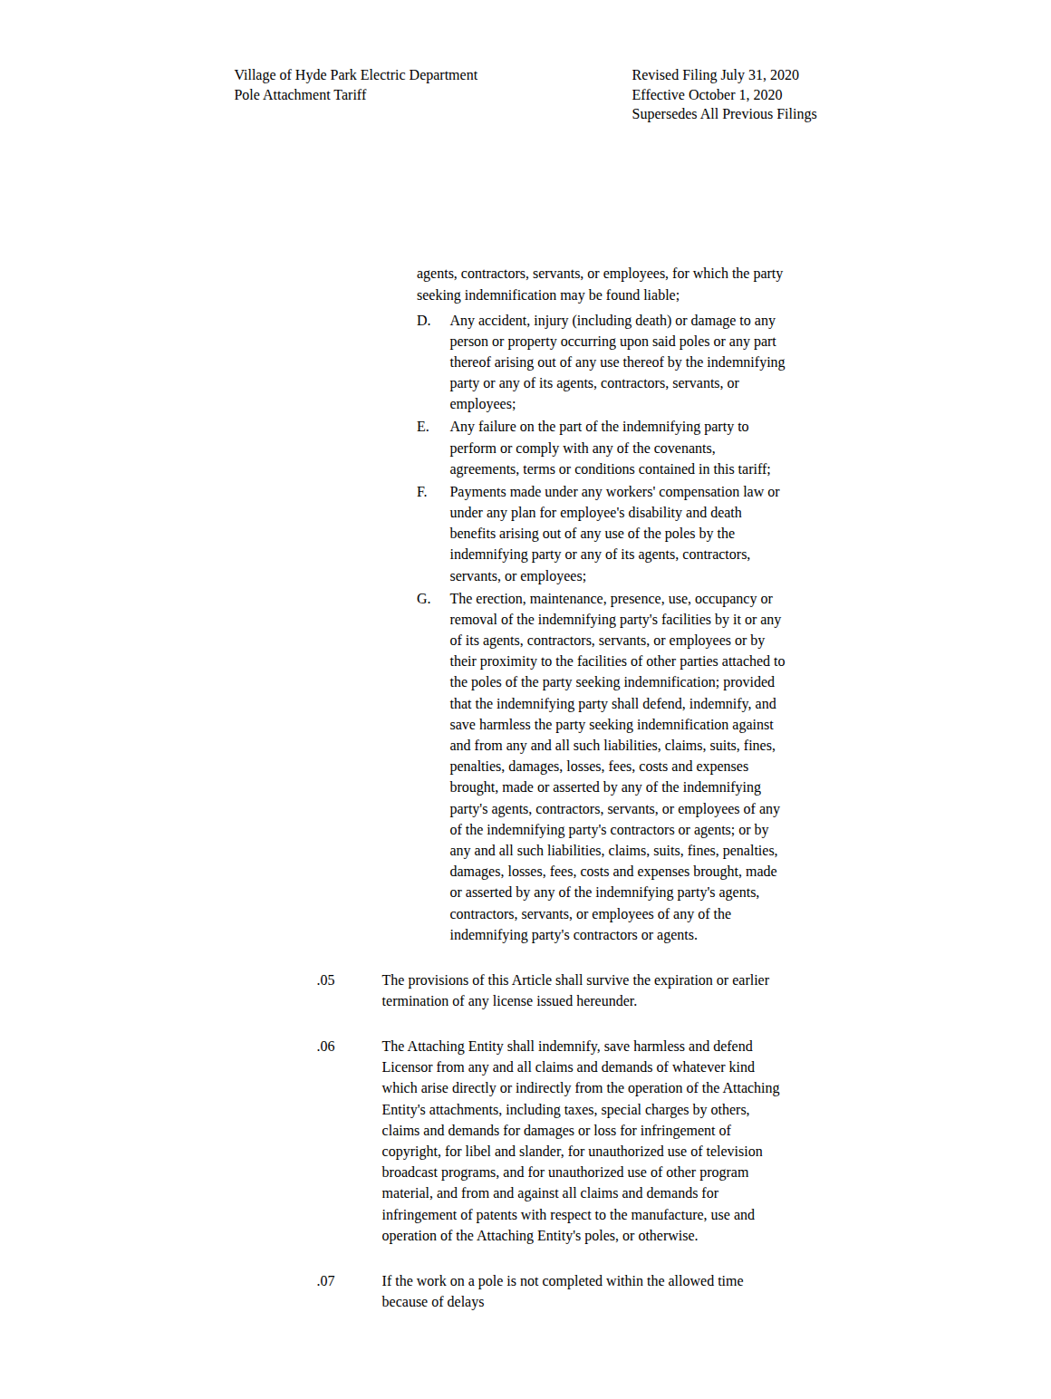Village of Hyde Park Electric Department
Pole Attachment Tariff
Revised Filing July 31, 2020
Effective October 1, 2020
Supersedes All Previous Filings
agents, contractors, servants, or employees, for which the party seeking indemnification may be found liable;
D. Any accident, injury (including death) or damage to any person or property occurring upon said poles or any part thereof arising out of any use thereof by the indemnifying party or any of its agents, contractors, servants, or employees;
E. Any failure on the part of the indemnifying party to perform or comply with any of the covenants, agreements, terms or conditions contained in this tariff;
F. Payments made under any workers' compensation law or under any plan for employee's disability and death benefits arising out of any use of the poles by the indemnifying party or any of its agents, contractors, servants, or employees;
G. The erection, maintenance, presence, use, occupancy or removal of the indemnifying party's facilities by it or any of its agents, contractors, servants, or employees or by their proximity to the facilities of other parties attached to the poles of the party seeking indemnification; provided that the indemnifying party shall defend, indemnify, and save harmless the party seeking indemnification against and from any and all such liabilities, claims, suits, fines, penalties, damages, losses, fees, costs and expenses brought, made or asserted by any of the indemnifying party's agents, contractors, servants, or employees of any of the indemnifying party's contractors or agents; or by any and all such liabilities, claims, suits, fines, penalties, damages, losses, fees, costs and expenses brought, made or asserted by any of the indemnifying party's agents, contractors, servants, or employees of any of the indemnifying party's contractors or agents.
.05
The provisions of this Article shall survive the expiration or earlier termination of any license issued hereunder.
.06
The Attaching Entity shall indemnify, save harmless and defend Licensor from any and all claims and demands of whatever kind which arise directly or indirectly from the operation of the Attaching Entity's attachments, including taxes, special charges by others, claims and demands for damages or loss for infringement of copyright, for libel and slander, for unauthorized use of television broadcast programs, and for unauthorized use of other program material, and from and against all claims and demands for infringement of patents with respect to the manufacture, use and operation of the Attaching Entity's poles, or otherwise.
.07
If the work on a pole is not completed within the allowed time because of delays